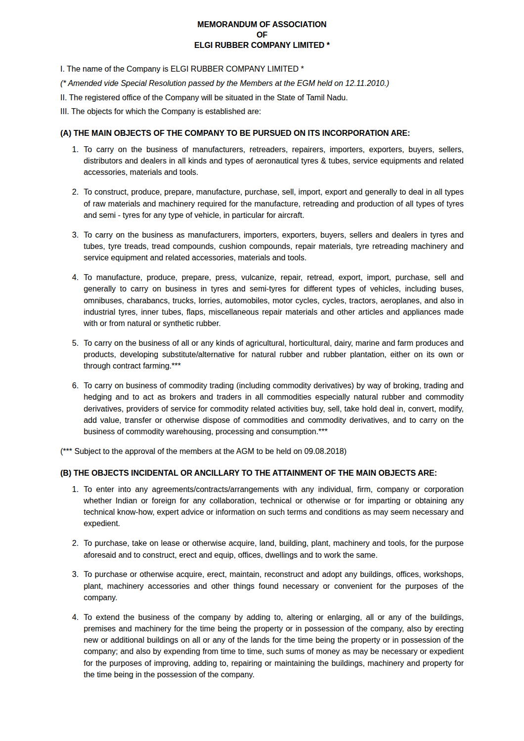MEMORANDUM OF ASSOCIATION OF ELGI RUBBER COMPANY LIMITED *
I. The name of the Company is ELGI RUBBER COMPANY LIMITED *
(* Amended vide Special Resolution passed by the Members at the EGM held on 12.11.2010.)
II. The registered office of the Company will be situated in the State of Tamil Nadu.
III. The objects for which the Company is established are:
(A) THE MAIN OBJECTS OF THE COMPANY TO BE PURSUED ON ITS INCORPORATION ARE:
To carry on the business of manufacturers, retreaders, repairers, importers, exporters, buyers, sellers, distributors and dealers in all kinds and types of aeronautical tyres & tubes, service equipments and related accessories, materials and tools.
To construct, produce, prepare, manufacture, purchase, sell, import, export and generally to deal in all types of raw materials and machinery required for the manufacture, retreading and production of all types of tyres and semi - tyres for any type of vehicle, in particular for aircraft.
To carry on the business as manufacturers, importers, exporters, buyers, sellers and dealers in tyres and tubes, tyre treads, tread compounds, cushion compounds, repair materials, tyre retreading machinery and service equipment and related accessories, materials and tools.
To manufacture, produce, prepare, press, vulcanize, repair, retread, export, import, purchase, sell and generally to carry on business in tyres and semi-tyres for different types of vehicles, including buses, omnibuses, charabancs, trucks, lorries, automobiles, motor cycles, cycles, tractors, aeroplanes, and also in industrial tyres, inner tubes, flaps, miscellaneous repair materials and other articles and appliances made with or from natural or synthetic rubber.
To carry on the business of all or any kinds of agricultural, horticultural, dairy, marine and farm produces and products, developing substitute/alternative for natural rubber and rubber plantation, either on its own or through contract farming.***
To carry on business of commodity trading (including commodity derivatives) by way of broking, trading and hedging and to act as brokers and traders in all commodities especially natural rubber and commodity derivatives, providers of service for commodity related activities buy, sell, take hold deal in, convert, modify, add value, transfer or otherwise dispose of commodities and commodity derivatives, and to carry on the business of commodity warehousing, processing and consumption.***
(*** Subject to the approval of the members at the AGM to be held on 09.08.2018)
(B) THE OBJECTS INCIDENTAL OR ANCILLARY TO THE ATTAINMENT OF THE MAIN OBJECTS ARE:
To enter into any agreements/contracts/arrangements with any individual, firm, company or corporation whether Indian or foreign for any collaboration, technical or otherwise or for imparting or obtaining any technical know-how, expert advice or information on such terms and conditions as may seem necessary and expedient.
To purchase, take on lease or otherwise acquire, land, building, plant, machinery and tools, for the purpose aforesaid and to construct, erect and equip, offices, dwellings and to work the same.
To purchase or otherwise acquire, erect, maintain, reconstruct and adopt any buildings, offices, workshops, plant, machinery accessories and other things found necessary or convenient for the purposes of the company.
To extend the business of the company by adding to, altering or enlarging, all or any of the buildings, premises and machinery for the time being the property or in possession of the company, also by erecting new or additional buildings on all or any of the lands for the time being the property or in possession of the company; and also by expending from time to time, such sums of money as may be necessary or expedient for the purposes of improving, adding to, repairing or maintaining the buildings, machinery and property for the time being in the possession of the company.